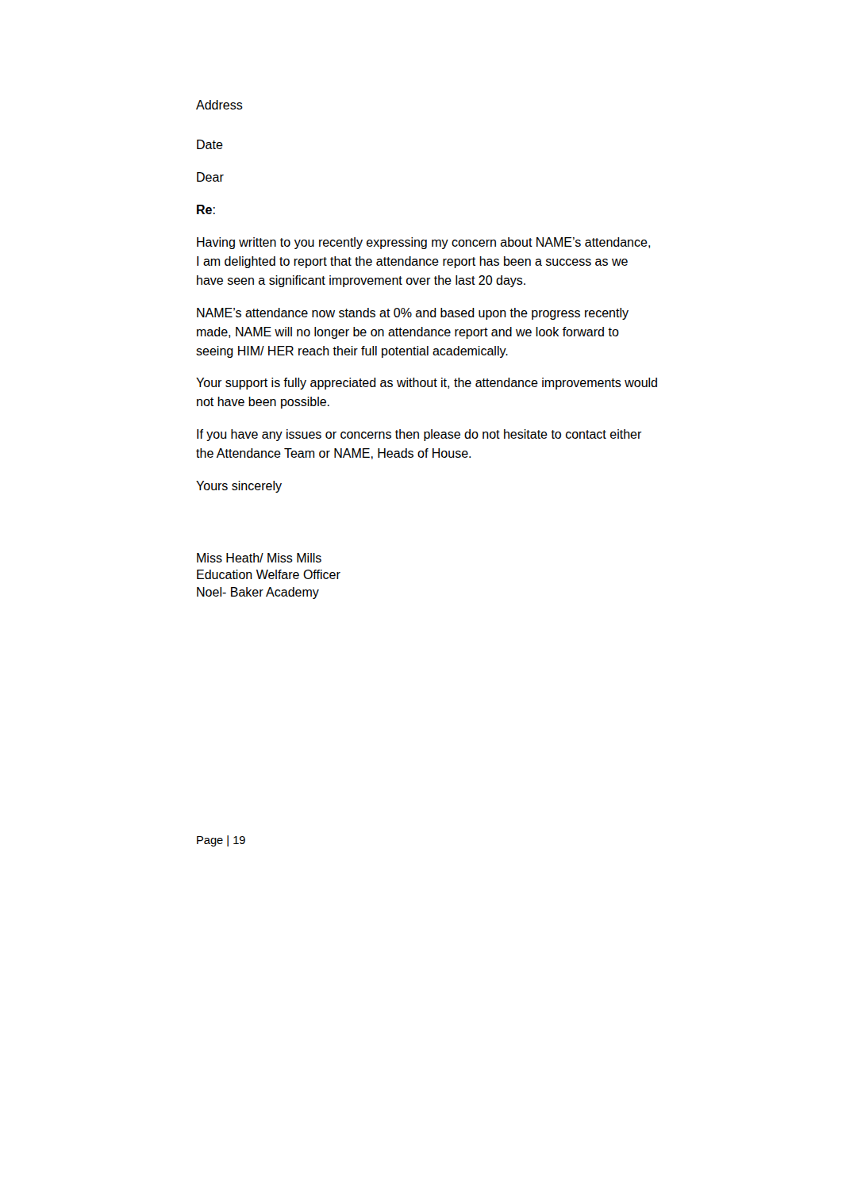Address
Date
Dear
Re:
Having written to you recently expressing my concern about NAME’s attendance, I am delighted to report that the attendance report has been a success as we have seen a significant improvement over the last 20 days.
NAME’s attendance now stands at 0% and based upon the progress recently made, NAME will no longer be on attendance report and we look forward to seeing HIM/ HER reach their full potential academically.
Your support is fully appreciated as without it, the attendance improvements would not have been possible.
If you have any issues or concerns then please do not hesitate to contact either the Attendance Team or NAME, Heads of House.
Yours sincerely
Miss Heath/ Miss Mills
Education Welfare Officer
Noel- Baker Academy
Page | 19